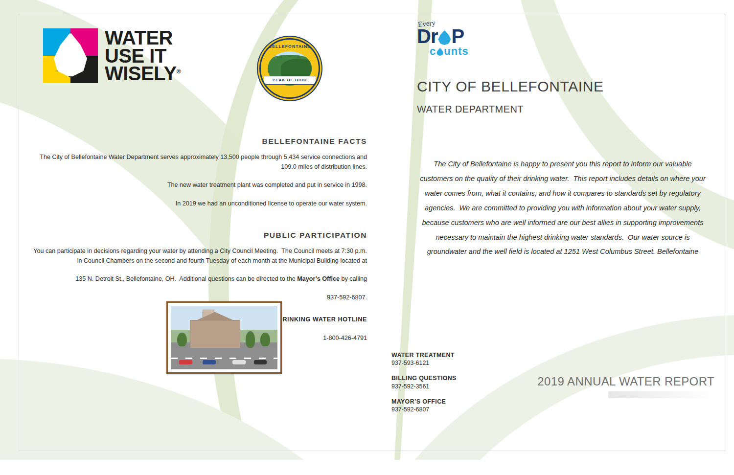WATER USE IT WISELY®
BELLEFONTAINE
PEAK OF OHIO
Bellefontaine Facts
The City of Bellefontaine Water Department serves approximately 13,500 people through 5,434 service connections and 109.0 miles of distribution lines.
The new water treatment plant was completed and put in service in 1998.
In 2019 we had an unconditioned license to operate our water system.
Public Participation
You can participate in decisions regarding your water by attending a City Council Meeting. The Council meets at 7:30 p.m. in Council Chambers on the second and fourth Tuesday of each month at the Municipal Building located at
135 N. Detroit St., Bellefontaine, OH. Additional questions can be directed to the Mayor’s Office by calling
937-592-6807.
EPA SAFE DRINKING WATER HOTLINE
1-800-426-4791
Every Dr P c unts
CITY OF BELLEFONTAINE
WATER DEPARTMENT
The City of Bellefontaine is happy to present you this report to inform our valuable customers on the quality of their drinking water. This report includes details on where your water comes from, what it contains, and how it compares to standards set by regulatory agencies. We are committed to providing you with information about your water supply, because customers who are well informed are our best allies in supporting improvements necessary to maintain the highest drinking water standards. Our water source is groundwater and the well field is located at 1251 West Columbus Street. Bellefontaine
WATER TREATMENT
937-593-6121
BILLING QUESTIONS
937-592-3561
MAYOR’S OFFICE
937-592-6807
2019 ANNUAL WATER REPORT